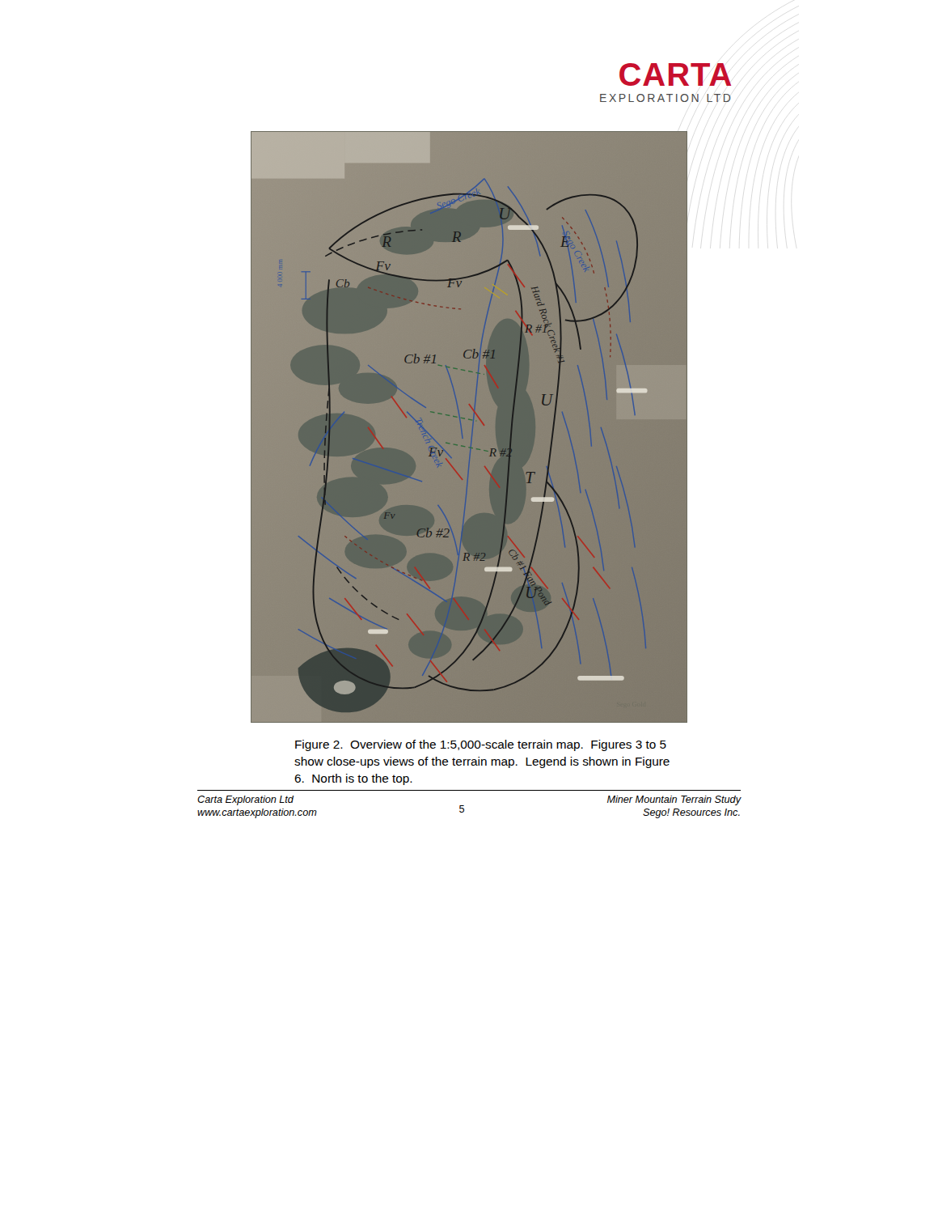CARTA
EXPLORATION LTD
R R U E Fv Fv Cb Cb #1 Cb #1 R #1 U Fv R #2 T Cb #2 R #2 U Fv Hard Rock Creek #1 Cb #1 Fan Pond Sego Creek Trench Creek Sego Creek 4 000 mm Sego Gold
Figure 2. Overview of the 1:5,000-scale terrain map. Figures 3 to 5 show close-ups views of the terrain map. Legend is shown in Figure 6. North is to the top.
Carta Exploration Ltd
www.cartaexploration.com
5
Miner Mountain Terrain Study
Sego! Resources Inc.